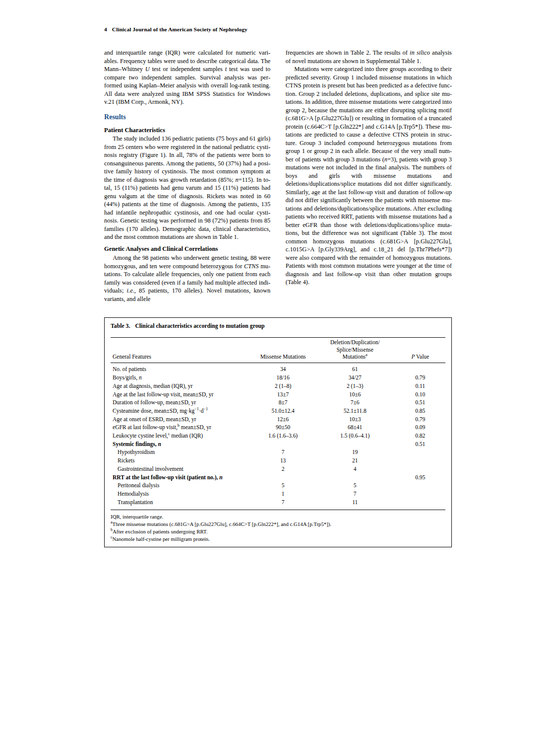4 Clinical Journal of the American Society of Nephrology
and interquartile range (IQR) were calculated for numeric variables. Frequency tables were used to describe categorical data. The Mann–Whitney U test or independent samples t test was used to compare two independent samples. Survival analysis was performed using Kaplan–Meier analysis with overall log-rank testing. All data were analyzed using IBM SPSS Statistics for Windows v.21 (IBM Corp., Armonk, NY).
Results
Patient Characteristics
The study included 136 pediatric patients (75 boys and 61 girls) from 25 centers who were registered in the national pediatric cystinosis registry (Figure 1). In all, 78% of the patients were born to consanguineous parents. Among the patients, 50 (37%) had a positive family history of cystinosis. The most common symptom at the time of diagnosis was growth retardation (85%; n=115). In total, 15 (11%) patients had genu varum and 15 (11%) patients had genu valgum at the time of diagnosis. Rickets was noted in 60 (44%) patients at the time of diagnosis. Among the patients, 135 had infantile nephropathic cystinosis, and one had ocular cystinosis. Genetic testing was performed in 98 (72%) patients from 85 families (170 alleles). Demographic data, clinical characteristics, and the most common mutations are shown in Table 1.
Genetic Analyses and Clinical Correlations
Among the 98 patients who underwent genetic testing, 88 were homozygous, and ten were compound heterozygous for CTNS mutations. To calculate allele frequencies, only one patient from each family was considered (even if a family had multiple affected individuals; i.e., 85 patients, 170 alleles). Novel mutations, known variants, and allele
frequencies are shown in Table 2. The results of in silico analysis of novel mutations are shown in Supplemental Table 1.
Mutations were categorized into three groups according to their predicted severity. Group 1 included missense mutations in which CTNS protein is present but has been predicted as a defective function. Group 2 included deletions, duplications, and splice site mutations. In addition, three missense mutations were categorized into group 2, because the mutations are either disrupting splicing motif (c.681G>A [p.Glu227Glu]) or resulting in formation of a truncated protein (c.664C>T [p.Gln222*] and c.G14A [p.Trp5*]). These mutations are predicted to cause a defective CTNS protein in structure. Group 3 included compound heterozygous mutations from group 1 or group 2 in each allele. Because of the very small number of patients with group 3 mutations (n=3), patients with group 3 mutations were not included in the final analysis. The numbers of boys and girls with missense mutations and deletions/duplications/splice mutations did not differ significantly. Similarly, age at the last follow-up visit and duration of follow-up did not differ significantly between the patients with missense mutations and deletions/duplications/splice mutations. After excluding patients who received RRT, patients with missense mutations had a better eGFR than those with deletions/duplications/splice mutations, but the difference was not significant (Table 3). The most common homozygous mutations (c.681G>A [p.Glu227Glu], c.1015G>A [p.Gly339Arg], and c.18_21 del [p.Thr7Phefs*7]) were also compared with the remainder of homozygous mutations. Patients with most common mutations were younger at the time of diagnosis and last follow-up visit than other mutation groups (Table 4).
Table 3. Clinical characteristics according to mutation group
| General Features | Missense Mutations | Deletion/Duplication/ Splice/Missense Mutations a | P Value |
| --- | --- | --- | --- |
| No. of patients | 34 | 61 | |
| Boys/girls, n | 18/16 | 34/27 | 0.79 |
| Age at diagnosis, median (IQR), yr | 2 (1–8) | 2 (1–3) | 0.11 |
| Age at the last follow-up visit, mean±SD, yr | 13±7 | 10±6 | 0.10 |
| Duration of follow-up, mean±SD, yr | 8±7 | 7±6 | 0.51 |
| Cysteamine dose, mean±SD, mg·kg −1 ·d −1 | 51.0±12.4 | 52.1±11.8 | 0.85 |
| Age at onset of ESRD, mean±SD, yr | 12±6 | 10±3 | 0.79 |
| eGFR at last follow-up visit, b mean±SD, yr | 90±50 | 68±41 | 0.09 |
| Leukocyte cystine level, c median (IQR) | 1.6 (1.6–3.6) | 1.5 (0.6–4.1) | 0.82 |
| Systemic findings, n | | | 0.51 |
| Hypothyroidism | 7 | 19 | |
| Rickets | 13 | 21 | |
| Gastrointestinal involvement | 2 | 4 | |
| RRT at the last follow-up visit (patient no.), n | | | 0.95 |
| Peritoneal dialysis | 5 | 5 | |
| Hemodialysis | 1 | 7 | |
| Transplantation | 7 | 11 | |
IQR, interquartile range.
aThree missense mutations (c.681G>A [p.Glu227Glu], c.664C>T [p.Gln222*], and c.G14A [p.Trp5*]).
bAfter exclusion of patients undergoing RRT.
cNanomole half-cystine per milligram protein.